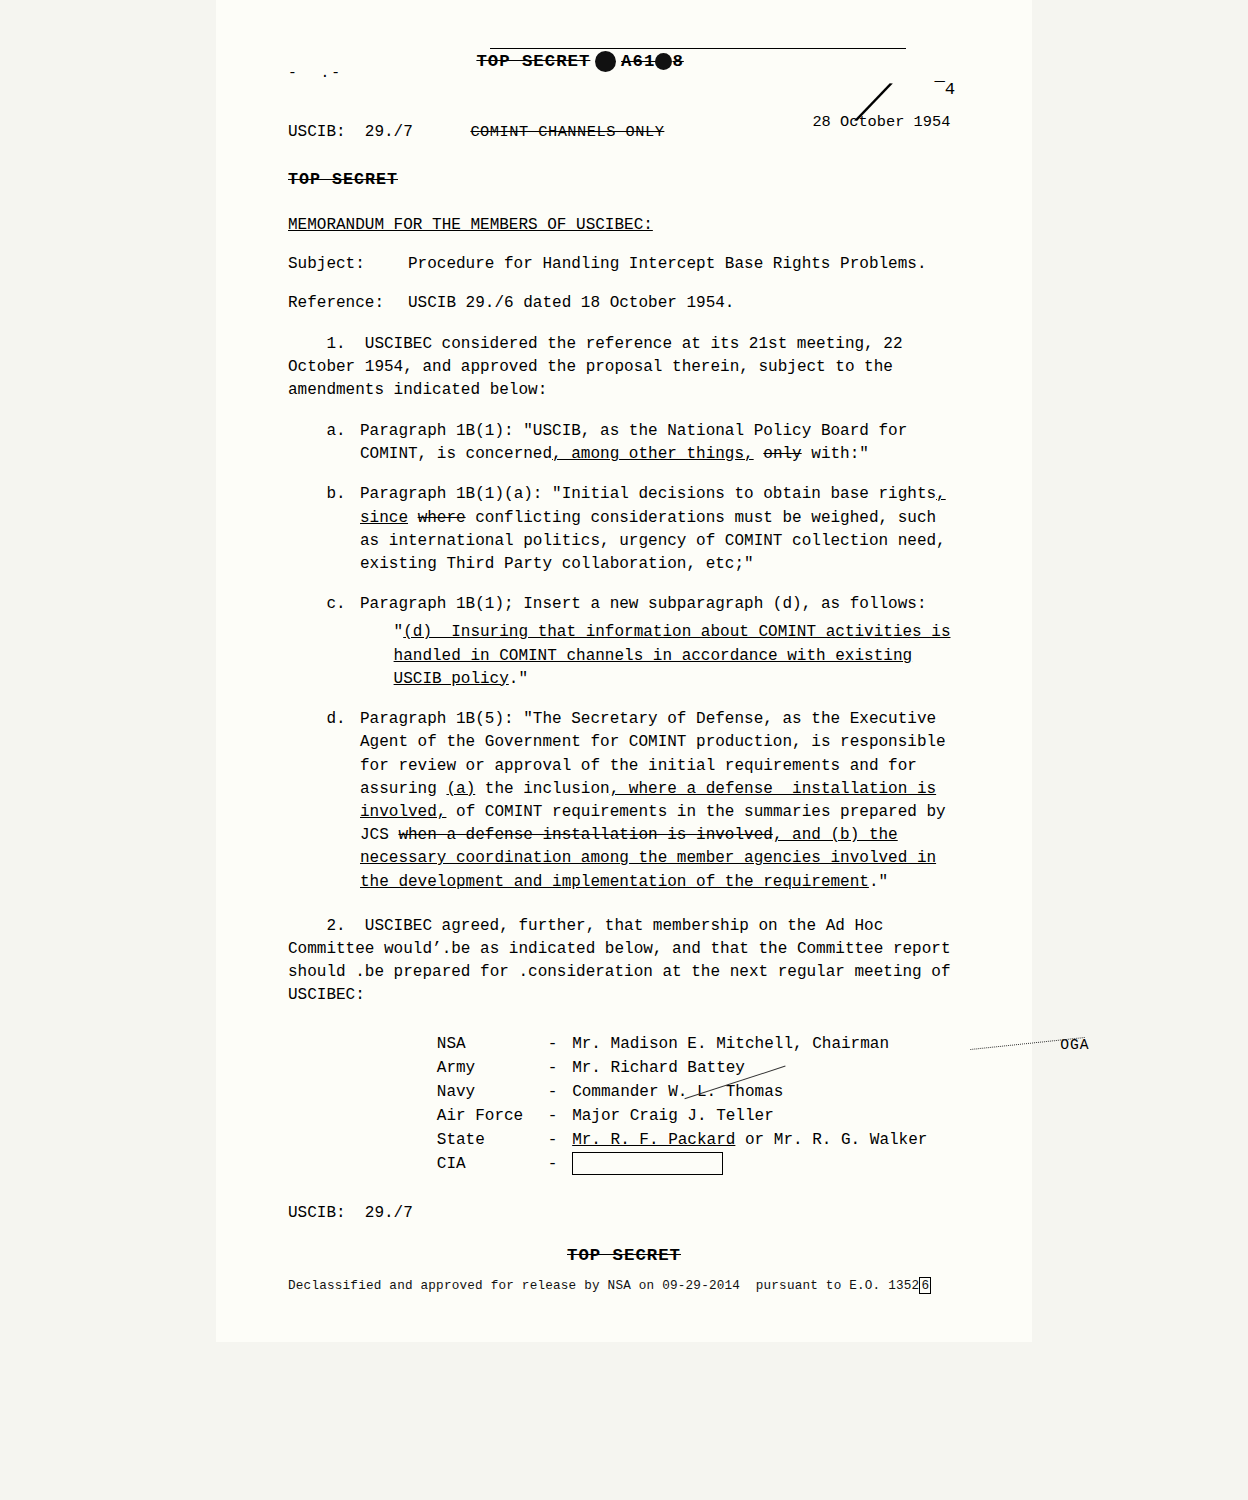- .-
TOP SECRET A614 8
USCIB: 29./7
COMINT CHANNELS ONLY
⁄
‾4
28 October 1954
TOP SECRET
MEMORANDUM FOR THE MEMBERS OF USCIBEC:
Subject:
Procedure for Handling Intercept Base Rights Problems.
Reference:
USCIB 29./6 dated 18 October 1954.
1. USCIBEC considered the reference at its 21st meeting, 22 October 1954, and approved the proposal therein, subject to the amendments indicated below:
a. Paragraph 1B(1): "USCIB, as the National Policy Board for COMINT, is concerned, among other things, only with:"
b. Paragraph 1B(1)(a): "Initial decisions to obtain base rights, since where conflicting considerations must be weighed, such as international politics, urgency of COMINT collection need, existing Third Party collaboration, etc;"
c. Paragraph 1B(1); Insert a new subparagraph (d), as follows:
"(d) Insuring that information about COMINT activities is handled in COMINT channels in accordance with existing USCIB policy."
d. Paragraph 1B(5): "The Secretary of Defense, as the Executive Agent of the Government for COMINT production, is responsible for review or approval of the initial requirements and for assuring (a) the inclusion, where a defense installation is involved, of COMINT requirements in the summaries prepared by JCS when a defense installation is involved, and (b) the necessary coordination among the member agencies involved in the development and implementation of the requirement."
2. USCIBEC agreed, further, that membership on the Ad Hoc Committee would’.be as indicated below, and that the Committee report should .be prepared for .consideration at the next regular meeting of USCIBEC:
| NSA | - | Mr. Madison E. Mitchell, Chairman |
| Army | - | Mr. Richard Battey |
| Navy | - | Commander W. L. Thomas |
| Air Force | - | Major Craig J. Teller |
| State | - | Mr. R. F. Packard or Mr. R. G. Walker |
| CIA | - | |
OGA
USCIB: 29./7
TOP SECRET
Declassified and approved for release by NSA on 09-29-2014 pursuant to E.O. 13526